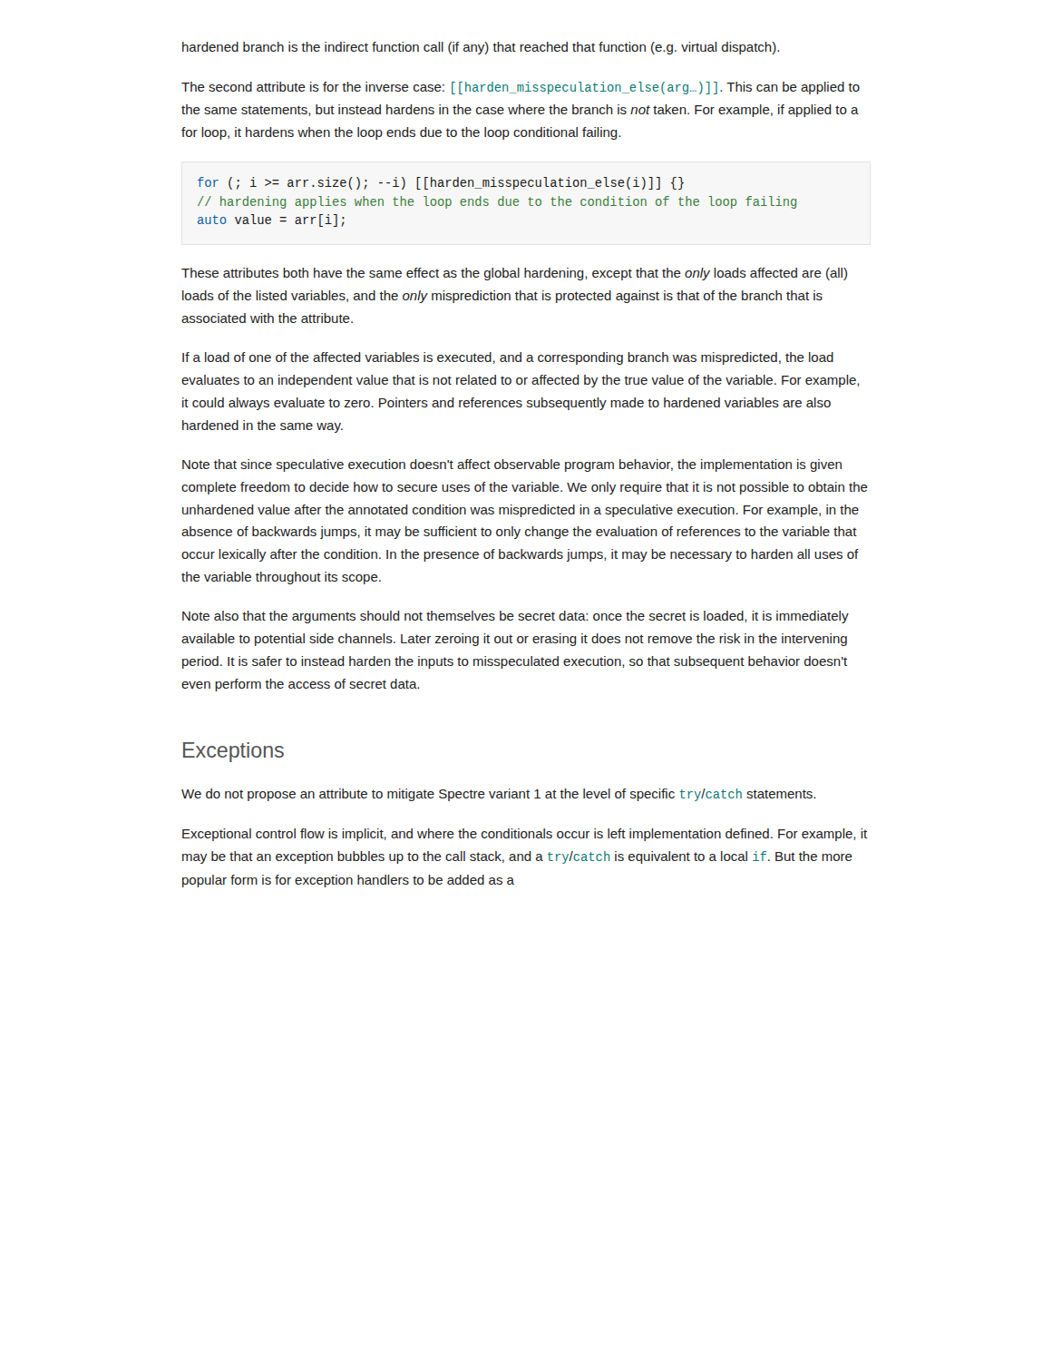hardened branch is the indirect function call (if any) that reached that function (e.g. virtual dispatch).
The second attribute is for the inverse case: [[harden_misspeculation_else(arg…)]]. This can be applied to the same statements, but instead hardens in the case where the branch is not taken. For example, if applied to a for loop, it hardens when the loop ends due to the loop conditional failing.
for (; i >= arr.size(); --i) [[harden_misspeculation_else(i)]] {}
// hardening applies when the loop ends due to the condition of the loop failing
auto value = arr[i];
These attributes both have the same effect as the global hardening, except that the only loads affected are (all) loads of the listed variables, and the only misprediction that is protected against is that of the branch that is associated with the attribute.
If a load of one of the affected variables is executed, and a corresponding branch was mispredicted, the load evaluates to an independent value that is not related to or affected by the true value of the variable. For example, it could always evaluate to zero. Pointers and references subsequently made to hardened variables are also hardened in the same way.
Note that since speculative execution doesn't affect observable program behavior, the implementation is given complete freedom to decide how to secure uses of the variable. We only require that it is not possible to obtain the unhardened value after the annotated condition was mispredicted in a speculative execution. For example, in the absence of backwards jumps, it may be sufficient to only change the evaluation of references to the variable that occur lexically after the condition. In the presence of backwards jumps, it may be necessary to harden all uses of the variable throughout its scope.
Note also that the arguments should not themselves be secret data: once the secret is loaded, it is immediately available to potential side channels. Later zeroing it out or erasing it does not remove the risk in the intervening period. It is safer to instead harden the inputs to misspeculated execution, so that subsequent behavior doesn't even perform the access of secret data.
Exceptions
We do not propose an attribute to mitigate Spectre variant 1 at the level of specific try/catch statements.
Exceptional control flow is implicit, and where the conditionals occur is left implementation defined. For example, it may be that an exception bubbles up to the call stack, and a try/catch is equivalent to a local if. But the more popular form is for exception handlers to be added as a